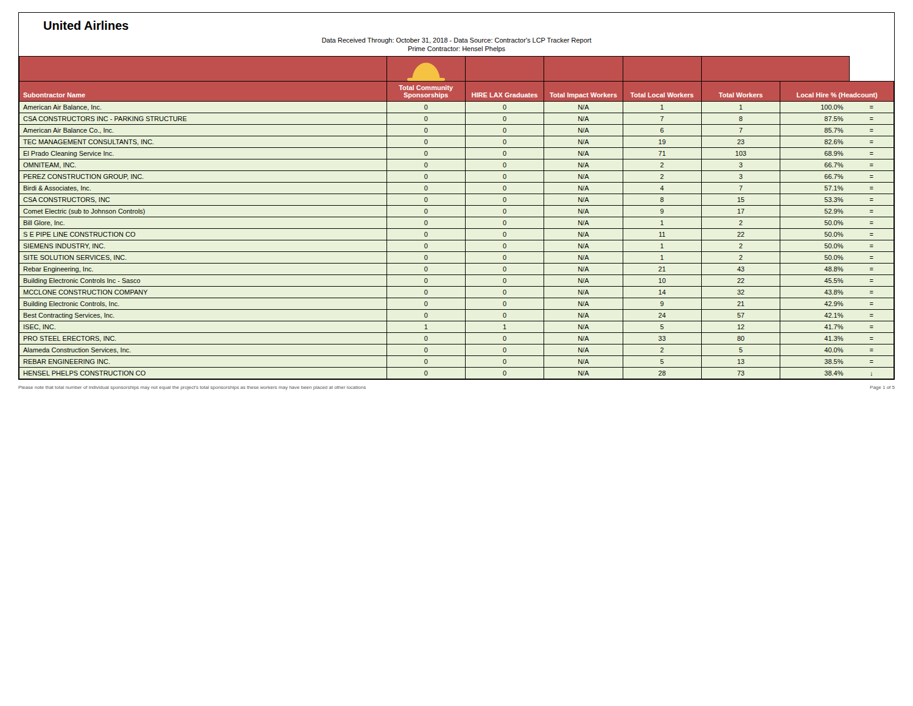United Airlines
Data Received Through: October 31, 2018 - Data Source: Contractor's LCP Tracker Report
Prime Contractor: Hensel Phelps
| Subontractor Name | Total Community Sponsorships | HIRE LAX Graduates | Total Impact Workers | Total Local Workers | Total Workers | Local Hire % (Headcount) |
| --- | --- | --- | --- | --- | --- | --- |
| American Air Balance, Inc. | 0 | 0 | N/A | 1 | 1 | 100.0% | = |
| CSA CONSTRUCTORS INC - PARKING STRUCTURE | 0 | 0 | N/A | 7 | 8 | 87.5% | = |
| American Air Balance Co., Inc. | 0 | 0 | N/A | 6 | 7 | 85.7% | = |
| TEC MANAGEMENT CONSULTANTS, INC. | 0 | 0 | N/A | 19 | 23 | 82.6% | = |
| El Prado Cleaning Service Inc. | 0 | 0 | N/A | 71 | 103 | 68.9% | = |
| OMNITEAM, INC. | 0 | 0 | N/A | 2 | 3 | 66.7% | = |
| PEREZ CONSTRUCTION GROUP, INC. | 0 | 0 | N/A | 2 | 3 | 66.7% | = |
| Birdi & Associates, Inc. | 0 | 0 | N/A | 4 | 7 | 57.1% | = |
| CSA CONSTRUCTORS, INC | 0 | 0 | N/A | 8 | 15 | 53.3% | = |
| Comet Electric (sub to Johnson Controls) | 0 | 0 | N/A | 9 | 17 | 52.9% | = |
| Bill Glore, Inc. | 0 | 0 | N/A | 1 | 2 | 50.0% | = |
| S E PIPE LINE CONSTRUCTION CO | 0 | 0 | N/A | 11 | 22 | 50.0% | = |
| SIEMENS INDUSTRY, INC. | 0 | 0 | N/A | 1 | 2 | 50.0% | = |
| SITE SOLUTION SERVICES, INC. | 0 | 0 | N/A | 1 | 2 | 50.0% | = |
| Rebar Engineering, Inc. | 0 | 0 | N/A | 21 | 43 | 48.8% | = |
| Building Electronic Controls Inc - Sasco | 0 | 0 | N/A | 10 | 22 | 45.5% | = |
| MCCLONE CONSTRUCTION COMPANY | 0 | 0 | N/A | 14 | 32 | 43.8% | = |
| Building Electronic Controls, Inc. | 0 | 0 | N/A | 9 | 21 | 42.9% | = |
| Best Contracting Services, Inc. | 0 | 0 | N/A | 24 | 57 | 42.1% | = |
| ISEC, INC. | 1 | 1 | N/A | 5 | 12 | 41.7% | = |
| PRO STEEL ERECTORS, INC. | 0 | 0 | N/A | 33 | 80 | 41.3% | = |
| Alameda Construction Services, Inc. | 0 | 0 | N/A | 2 | 5 | 40.0% | = |
| REBAR ENGINEERING INC. | 0 | 0 | N/A | 5 | 13 | 38.5% | = |
| HENSEL PHELPS CONSTRUCTION CO | 0 | 0 | N/A | 28 | 73 | 38.4% | ↓ |
Please note that total number of individual sponsorships may not equal the project's total sponsorships as these workers may have been placed at other locations Page 1 of 5